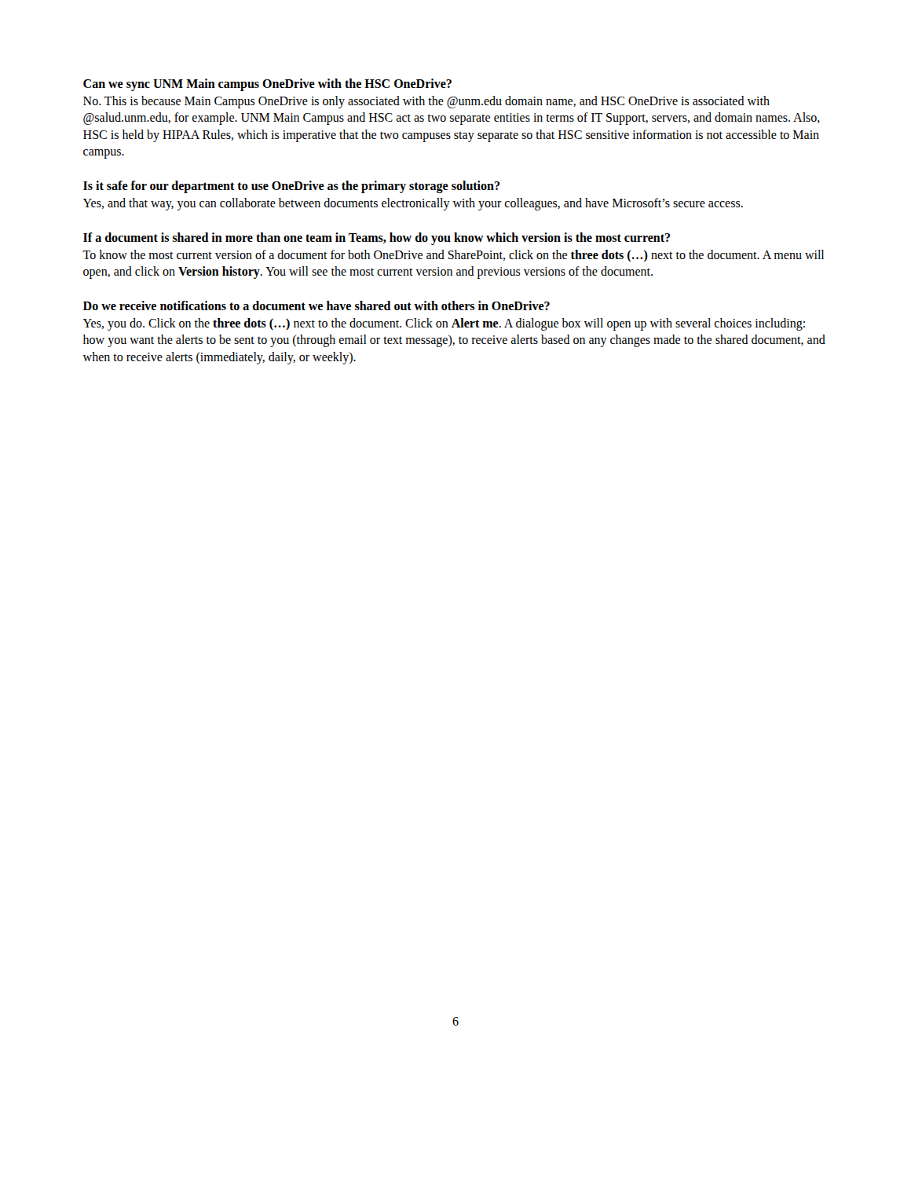Can we sync UNM Main campus OneDrive with the HSC OneDrive?
No. This is because Main Campus OneDrive is only associated with the @unm.edu domain name, and HSC OneDrive is associated with @salud.unm.edu, for example. UNM Main Campus and HSC act as two separate entities in terms of IT Support, servers, and domain names. Also, HSC is held by HIPAA Rules, which is imperative that the two campuses stay separate so that HSC sensitive information is not accessible to Main campus.
Is it safe for our department to use OneDrive as the primary storage solution?
Yes, and that way, you can collaborate between documents electronically with your colleagues, and have Microsoft’s secure access.
If a document is shared in more than one team in Teams, how do you know which version is the most current?
To know the most current version of a document for both OneDrive and SharePoint, click on the three dots (…) next to the document. A menu will open, and click on Version history. You will see the most current version and previous versions of the document.
Do we receive notifications to a document we have shared out with others in OneDrive?
Yes, you do. Click on the three dots (…) next to the document. Click on Alert me. A dialogue box will open up with several choices including: how you want the alerts to be sent to you (through email or text message), to receive alerts based on any changes made to the shared document, and when to receive alerts (immediately, daily, or weekly).
6